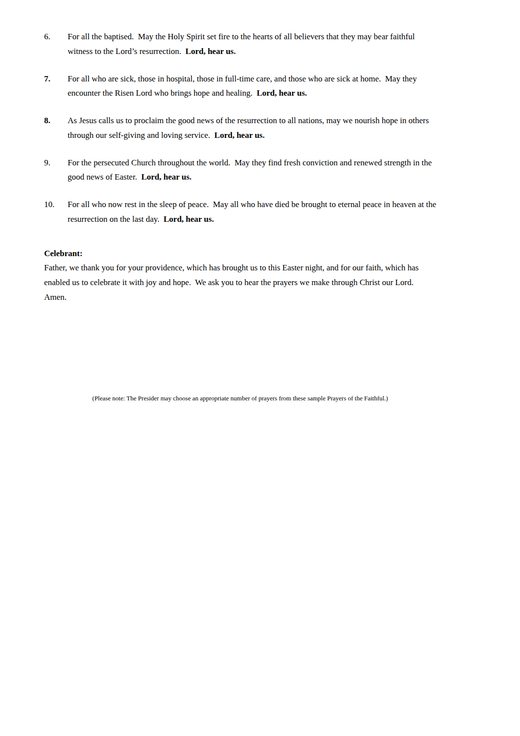6. For all the baptised. May the Holy Spirit set fire to the hearts of all believers that they may bear faithful witness to the Lord’s resurrection. Lord, hear us.
7. For all who are sick, those in hospital, those in full-time care, and those who are sick at home. May they encounter the Risen Lord who brings hope and healing. Lord, hear us.
8. As Jesus calls us to proclaim the good news of the resurrection to all nations, may we nourish hope in others through our self-giving and loving service. Lord, hear us.
9. For the persecuted Church throughout the world. May they find fresh conviction and renewed strength in the good news of Easter. Lord, hear us.
10. For all who now rest in the sleep of peace. May all who have died be brought to eternal peace in heaven at the resurrection on the last day. Lord, hear us.
Celebrant:
Father, we thank you for your providence, which has brought us to this Easter night, and for our faith, which has enabled us to celebrate it with joy and hope. We ask you to hear the prayers we make through Christ our Lord. Amen.
(Please note: The Presider may choose an appropriate number of prayers from these sample Prayers of the Faithful.)